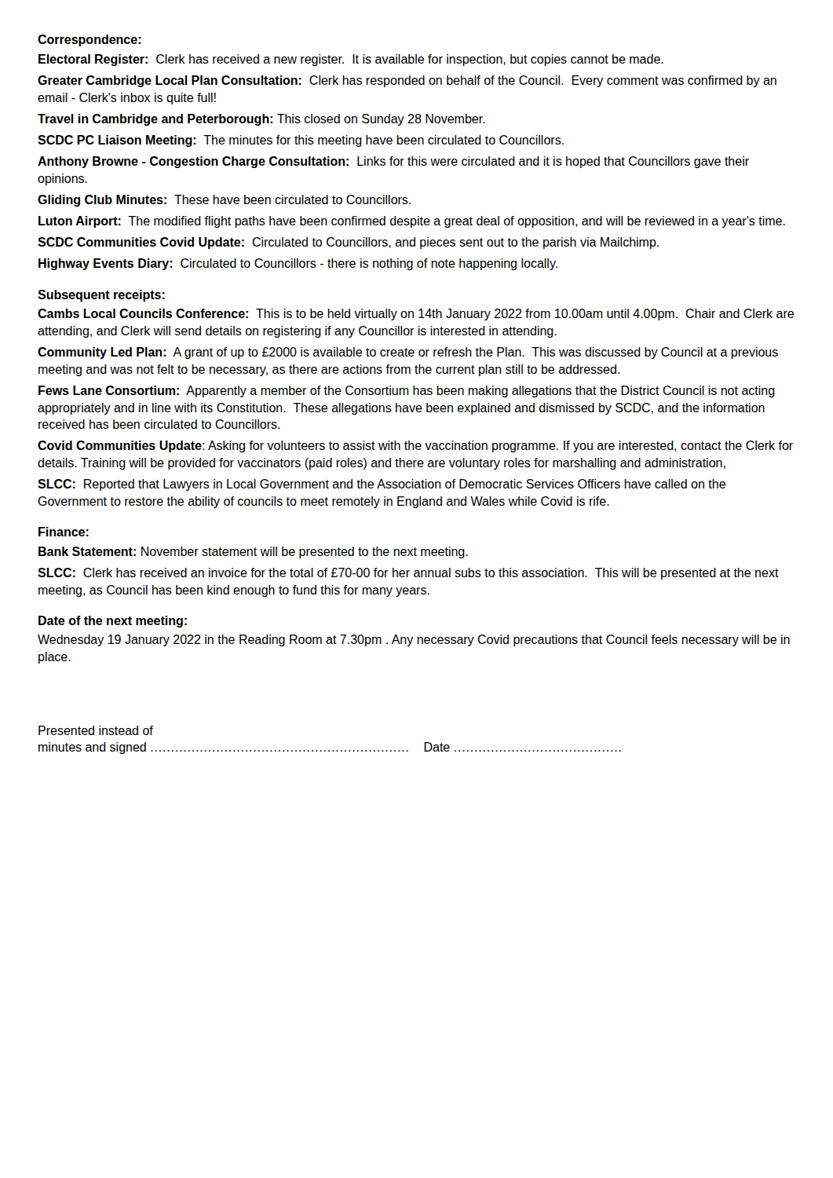Correspondence:
Electoral Register: Clerk has received a new register. It is available for inspection, but copies cannot be made.
Greater Cambridge Local Plan Consultation: Clerk has responded on behalf of the Council. Every comment was confirmed by an email - Clerk's inbox is quite full!
Travel in Cambridge and Peterborough: This closed on Sunday 28 November.
SCDC PC Liaison Meeting: The minutes for this meeting have been circulated to Councillors.
Anthony Browne - Congestion Charge Consultation: Links for this were circulated and it is hoped that Councillors gave their opinions.
Gliding Club Minutes: These have been circulated to Councillors.
Luton Airport: The modified flight paths have been confirmed despite a great deal of opposition, and will be reviewed in a year's time.
SCDC Communities Covid Update: Circulated to Councillors, and pieces sent out to the parish via Mailchimp.
Highway Events Diary: Circulated to Councillors - there is nothing of note happening locally.
Subsequent receipts:
Cambs Local Councils Conference: This is to be held virtually on 14th January 2022 from 10.00am until 4.00pm. Chair and Clerk are attending, and Clerk will send details on registering if any Councillor is interested in attending.
Community Led Plan: A grant of up to £2000 is available to create or refresh the Plan. This was discussed by Council at a previous meeting and was not felt to be necessary, as there are actions from the current plan still to be addressed.
Fews Lane Consortium: Apparently a member of the Consortium has been making allegations that the District Council is not acting appropriately and in line with its Constitution. These allegations have been explained and dismissed by SCDC, and the information received has been circulated to Councillors.
Covid Communities Update: Asking for volunteers to assist with the vaccination programme. If you are interested, contact the Clerk for details. Training will be provided for vaccinators (paid roles) and there are voluntary roles for marshalling and administration,
SLCC: Reported that Lawyers in Local Government and the Association of Democratic Services Officers have called on the Government to restore the ability of councils to meet remotely in England and Wales while Covid is rife.
Finance:
Bank Statement: November statement will be presented to the next meeting.
SLCC: Clerk has received an invoice for the total of £70-00 for her annual subs to this association. This will be presented at the next meeting, as Council has been kind enough to fund this for many years.
Date of the next meeting:
Wednesday 19 January 2022 in the Reading Room at 7.30pm . Any necessary Covid precautions that Council feels necessary will be in place.
Presented instead of
minutes and signed ............................................................... Date .........................................